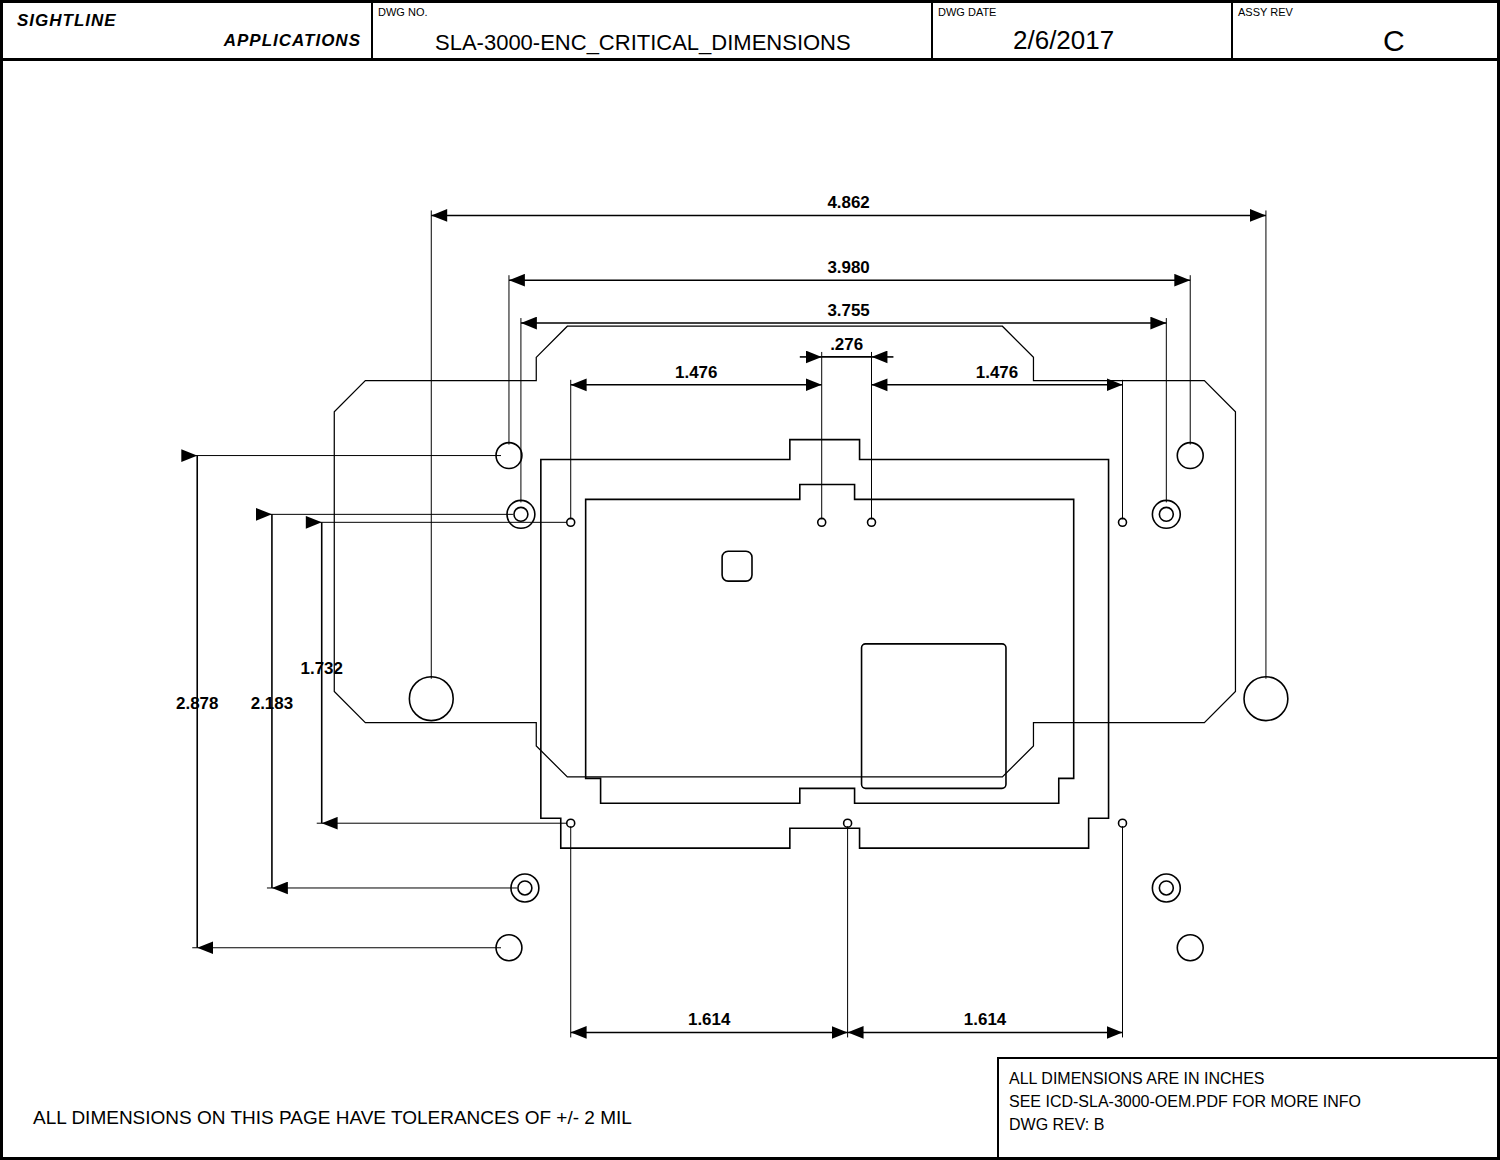SIGHTLINE
APPLICATIONS
DWG NO. SLA-3000-ENC_CRITICAL_DIMENSIONS
DWG DATE 2/6/2017
ASSY REV C
4.862 3.980 3.755 .276 1.476 1.476 1.614 1.614 2.878 2.183 1.732
ALL DIMENSIONS ON THIS PAGE HAVE TOLERANCES OF +/- 2 MIL
ALL DIMENSIONS ARE IN INCHES
SEE ICD-SLA-3000-OEM.PDF FOR MORE INFO
DWG REV: B